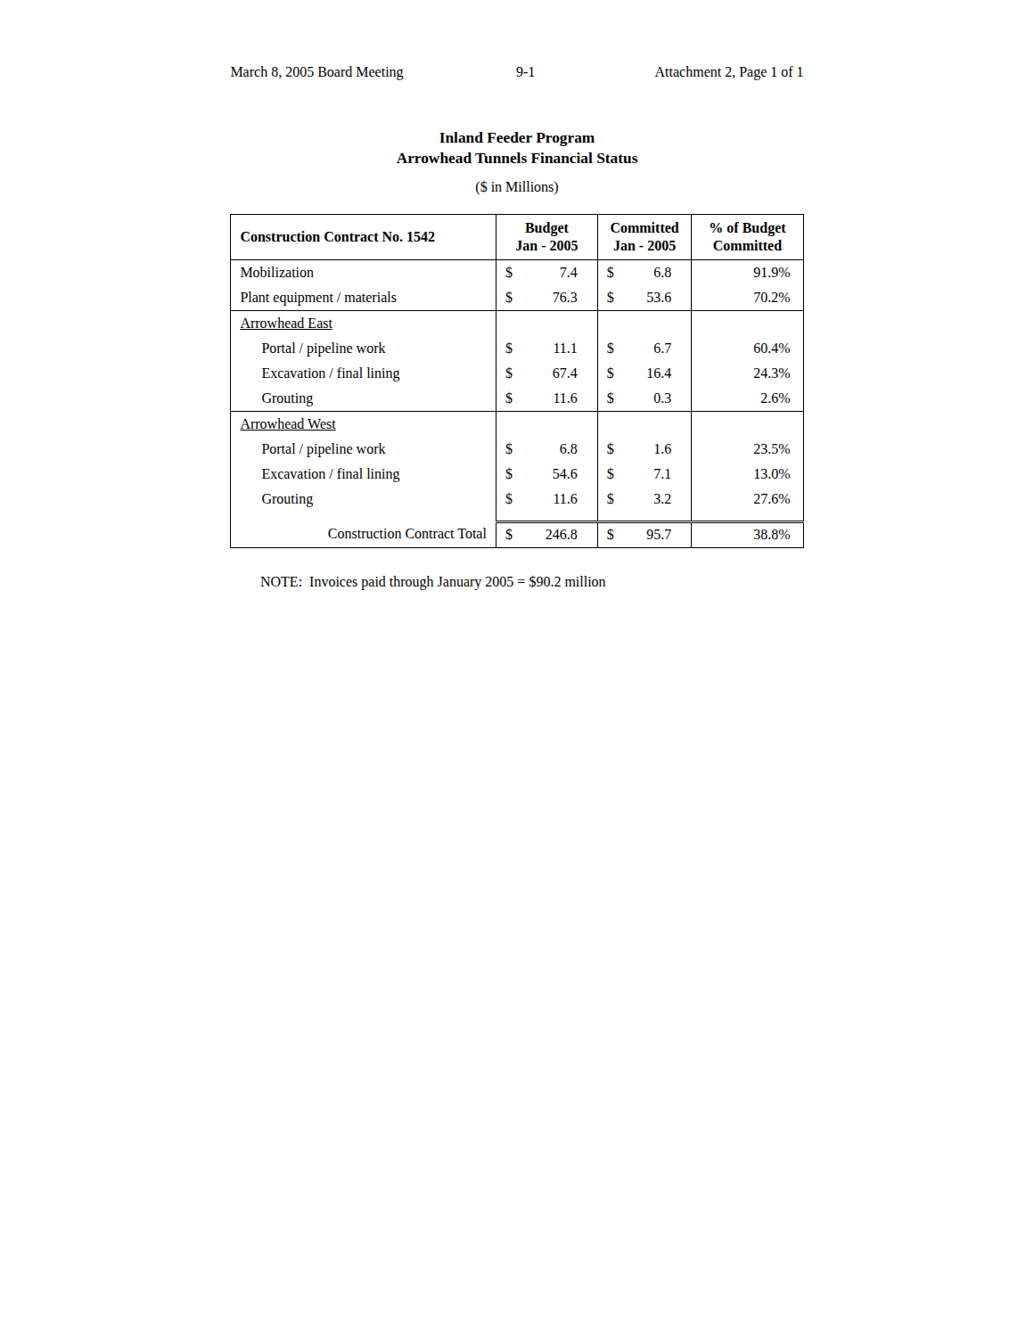March 8, 2005 Board Meeting
9-1
Attachment 2, Page 1 of 1
Inland Feeder Program
Arrowhead Tunnels Financial Status
($ in Millions)
| Construction Contract No. 1542 | Budget Jan - 2005 | Committed Jan - 2005 | % of Budget Committed |
| --- | --- | --- | --- |
| Mobilization | $ | 7.4 | $ | 6.8 | 91.9% |
| Plant equipment / materials | $ | 76.3 | $ | 53.6 | 70.2% |
| Arrowhead East | | | | | |
| Portal / pipeline work | $ | 11.1 | $ | 6.7 | 60.4% |
| Excavation / final lining | $ | 67.4 | $ | 16.4 | 24.3% |
| Grouting | $ | 11.6 | $ | 0.3 | 2.6% |
| Arrowhead West | | | | | |
| Portal / pipeline work | $ | 6.8 | $ | 1.6 | 23.5% |
| Excavation / final lining | $ | 54.6 | $ | 7.1 | 13.0% |
| Grouting | $ | 11.6 | $ | 3.2 | 27.6% |
| Construction Contract Total | $ | 246.8 | $ | 95.7 | 38.8% |
NOTE: Invoices paid through January 2005 = $90.2 million